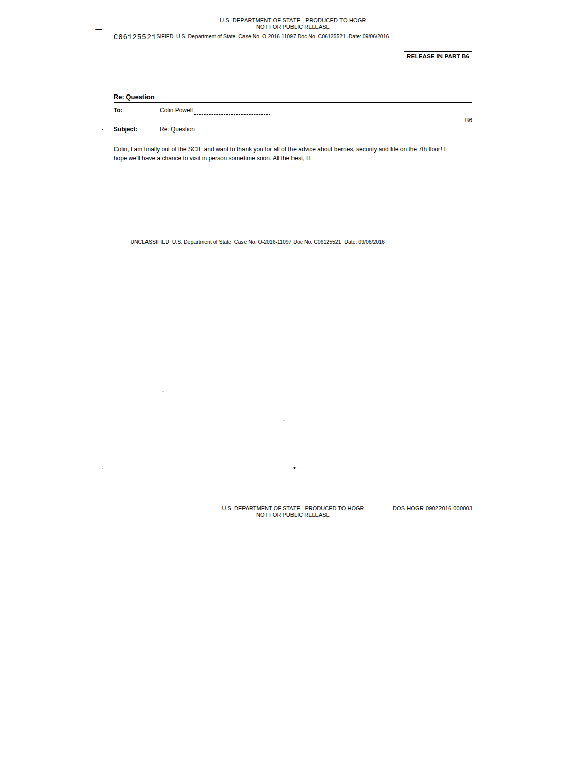—
U.S. DEPARTMENT OF STATE - PRODUCED TO HOGR
NOT FOR PUBLIC RELEASE
C06125521 SIFIED U.S. Department of State Case No. O-2016-11097 Doc No. C06125521 Date: 09/06/2016
RELEASE IN PART B6
Re: Question
| To: | Colin Powell | |
| | | B6 |
| Subject: | Re: Question | |
Colin, I am finally out of the SCIF and want to thank you for all of the advice about berries, security and life on the 7th floor! I hope we'll have a chance to visit in person sometime soon. All the best, H
.
.
.
UNCLASSIFIED U.S. Department of State Case No. O-2016-11097 Doc No. C06125521 Date: 09/06/2016
.
•
U.S. DEPARTMENT OF STATE - PRODUCED TO HOGR
NOT FOR PUBLIC RELEASE DOS-HOGR-09022016-000003